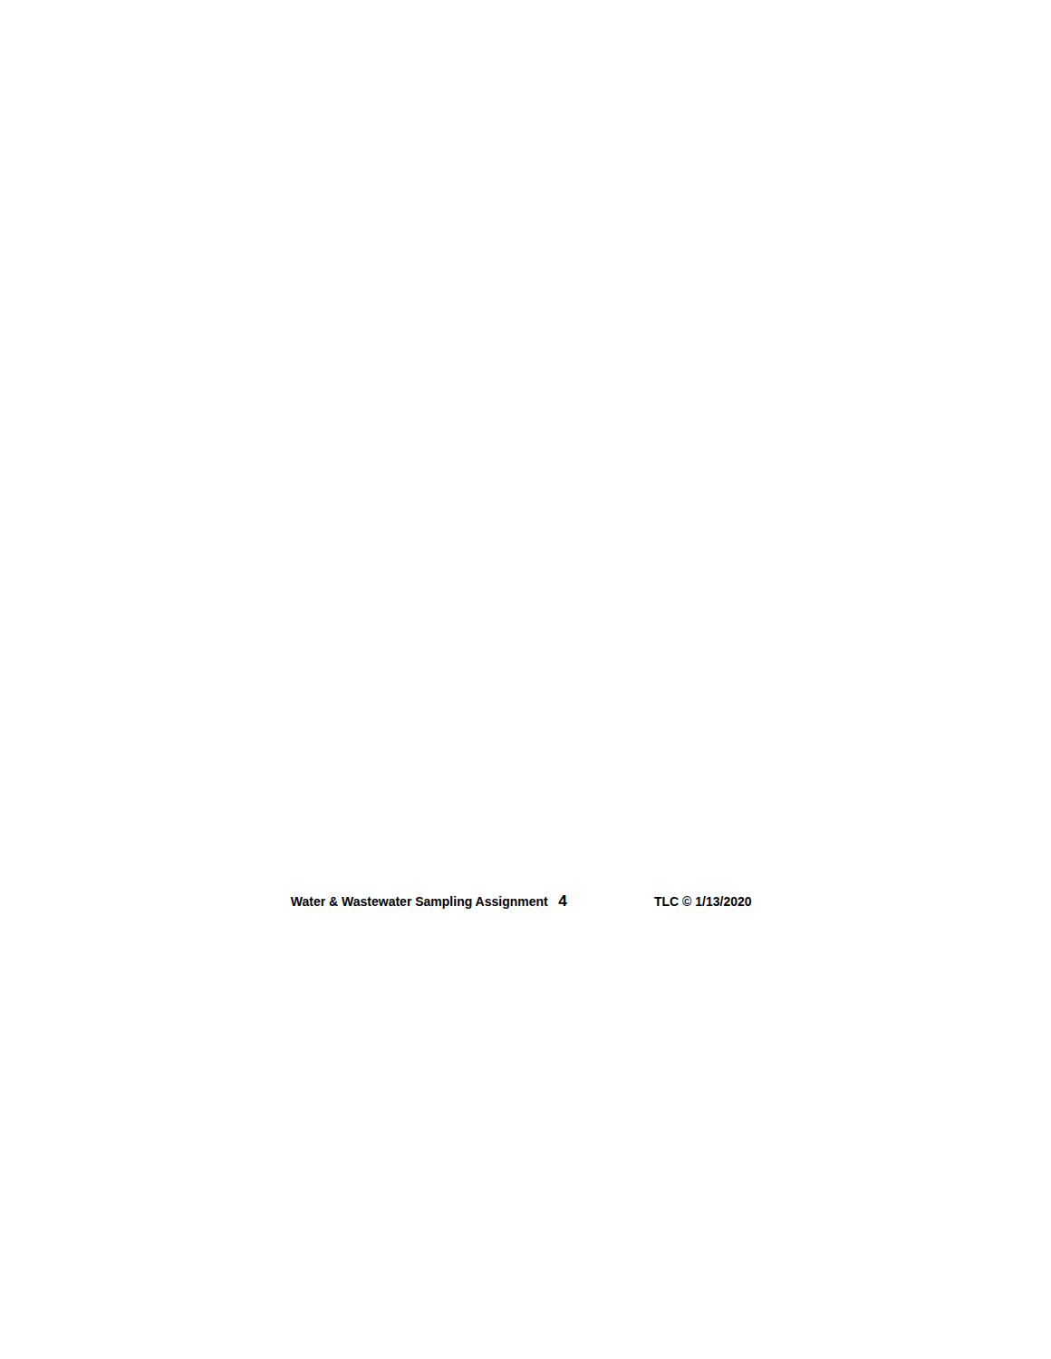Water & Wastewater Sampling Assignment4 TLC © 1/13/2020